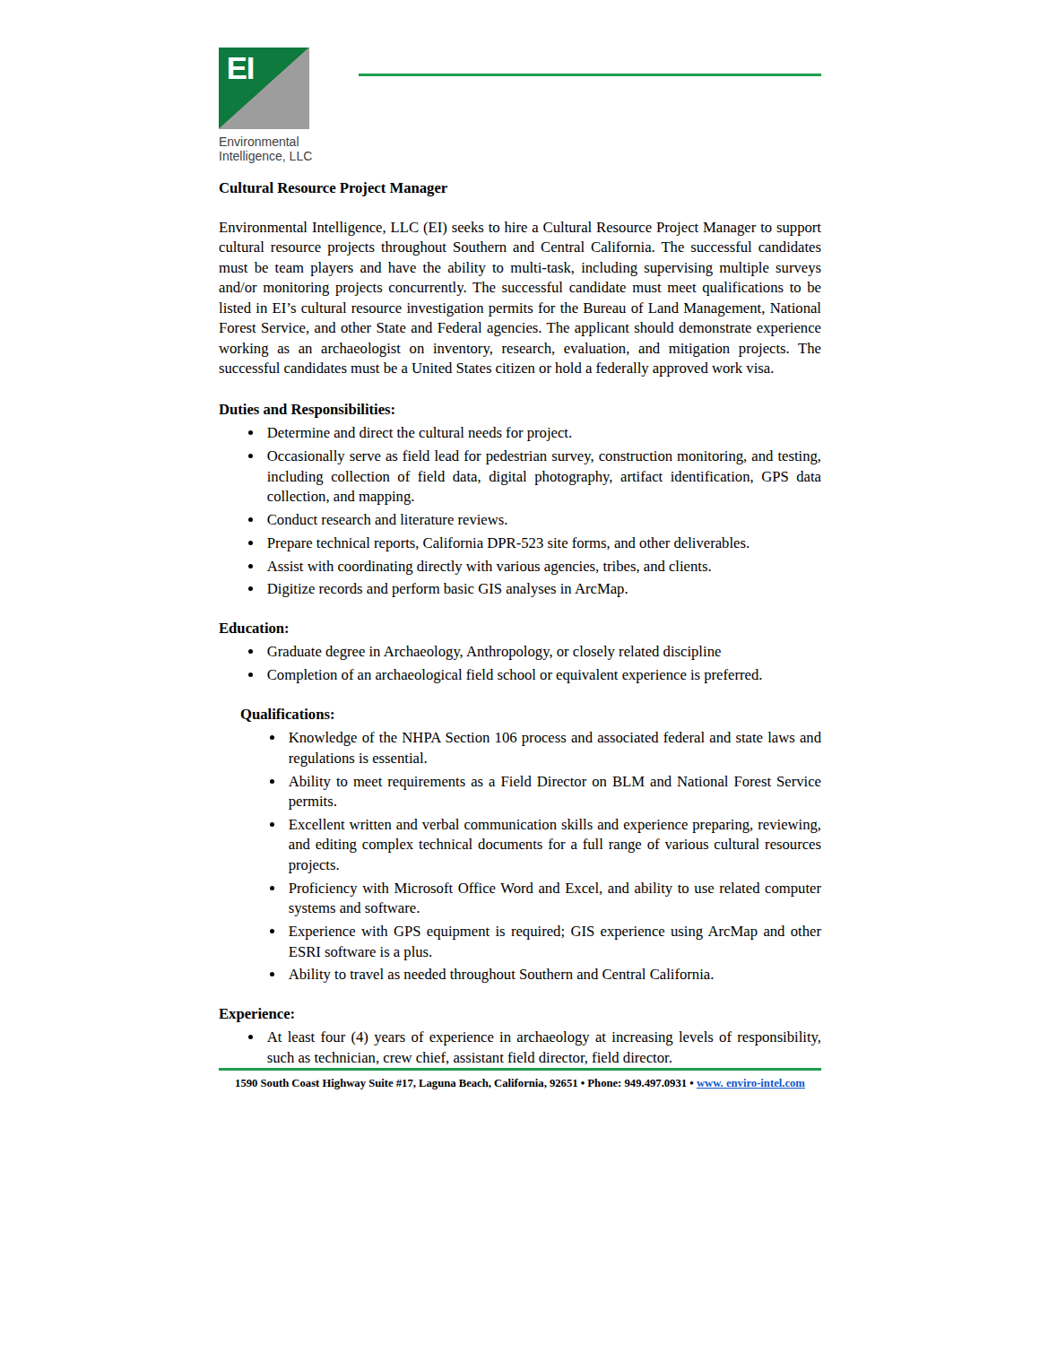EI
Environmental
Intelligence, LLC
Cultural Resource Project Manager
Environmental Intelligence, LLC (EI) seeks to hire a Cultural Resource Project Manager to support cultural resource projects throughout Southern and Central California. The successful candidates must be team players and have the ability to multi-task, including supervising multiple surveys and/or monitoring projects concurrently. The successful candidate must meet qualifications to be listed in EI’s cultural resource investigation permits for the Bureau of Land Management, National Forest Service, and other State and Federal agencies. The applicant should demonstrate experience working as an archaeologist on inventory, research, evaluation, and mitigation projects. The successful candidates must be a United States citizen or hold a federally approved work visa.
Duties and Responsibilities:
Determine and direct the cultural needs for project.
Occasionally serve as field lead for pedestrian survey, construction monitoring, and testing, including collection of field data, digital photography, artifact identification, GPS data collection, and mapping.
Conduct research and literature reviews.
Prepare technical reports, California DPR-523 site forms, and other deliverables.
Assist with coordinating directly with various agencies, tribes, and clients.
Digitize records and perform basic GIS analyses in ArcMap.
Education:
Graduate degree in Archaeology, Anthropology, or closely related discipline
Completion of an archaeological field school or equivalent experience is preferred.
Qualifications:
Knowledge of the NHPA Section 106 process and associated federal and state laws and regulations is essential.
Ability to meet requirements as a Field Director on BLM and National Forest Service permits.
Excellent written and verbal communication skills and experience preparing, reviewing, and editing complex technical documents for a full range of various cultural resources projects.
Proficiency with Microsoft Office Word and Excel, and ability to use related computer systems and software.
Experience with GPS equipment is required; GIS experience using ArcMap and other ESRI software is a plus.
Ability to travel as needed throughout Southern and Central California.
Experience:
At least four (4) years of experience in archaeology at increasing levels of responsibility, such as technician, crew chief, assistant field director, field director.
1590 South Coast Highway Suite #17, Laguna Beach, California, 92651 • Phone: 949.497.0931 • www. enviro-intel.com